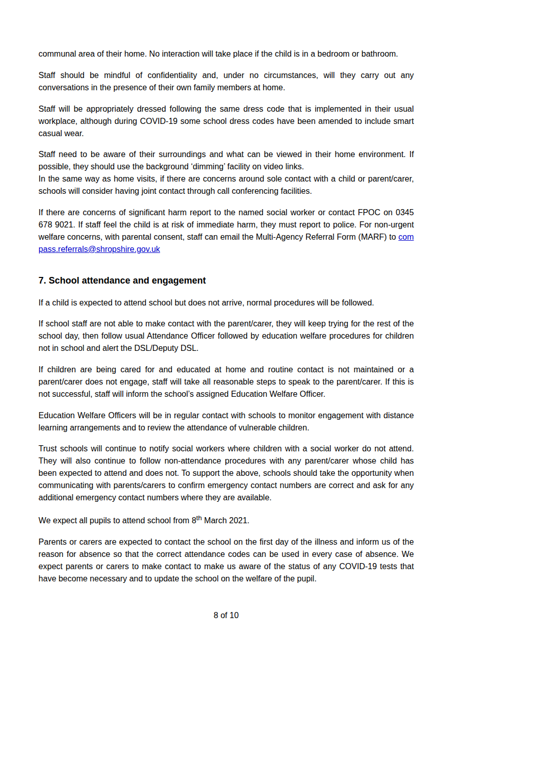communal area of their home. No interaction will take place if the child is in a bedroom or bathroom.
Staff should be mindful of confidentiality and, under no circumstances, will they carry out any conversations in the presence of their own family members at home.
Staff will be appropriately dressed following the same dress code that is implemented in their usual workplace, although during COVID-19 some school dress codes have been amended to include smart casual wear.
Staff need to be aware of their surroundings and what can be viewed in their home environment. If possible, they should use the background ‘dimming’ facility on video links.
In the same way as home visits, if there are concerns around sole contact with a child or parent/carer, schools will consider having joint contact through call conferencing facilities.
If there are concerns of significant harm report to the named social worker or contact FPOC on 0345 678 9021. If staff feel the child is at risk of immediate harm, they must report to police. For non-urgent welfare concerns, with parental consent, staff can email the Multi-Agency Referral Form (MARF) to compass.referrals@shropshire.gov.uk
7. School attendance and engagement
If a child is expected to attend school but does not arrive, normal procedures will be followed.
If school staff are not able to make contact with the parent/carer, they will keep trying for the rest of the school day, then follow usual Attendance Officer followed by education welfare procedures for children not in school and alert the DSL/Deputy DSL.
If children are being cared for and educated at home and routine contact is not maintained or a parent/carer does not engage, staff will take all reasonable steps to speak to the parent/carer. If this is not successful, staff will inform the school’s assigned Education Welfare Officer.
Education Welfare Officers will be in regular contact with schools to monitor engagement with distance learning arrangements and to review the attendance of vulnerable children.
Trust schools will continue to notify social workers where children with a social worker do not attend. They will also continue to follow non-attendance procedures with any parent/carer whose child has been expected to attend and does not. To support the above, schools should take the opportunity when communicating with parents/carers to confirm emergency contact numbers are correct and ask for any additional emergency contact numbers where they are available.
We expect all pupils to attend school from 8th March 2021.
Parents or carers are expected to contact the school on the first day of the illness and inform us of the reason for absence so that the correct attendance codes can be used in every case of absence. We expect parents or carers to make contact to make us aware of the status of any COVID-19 tests that have become necessary and to update the school on the welfare of the pupil.
8 of 10